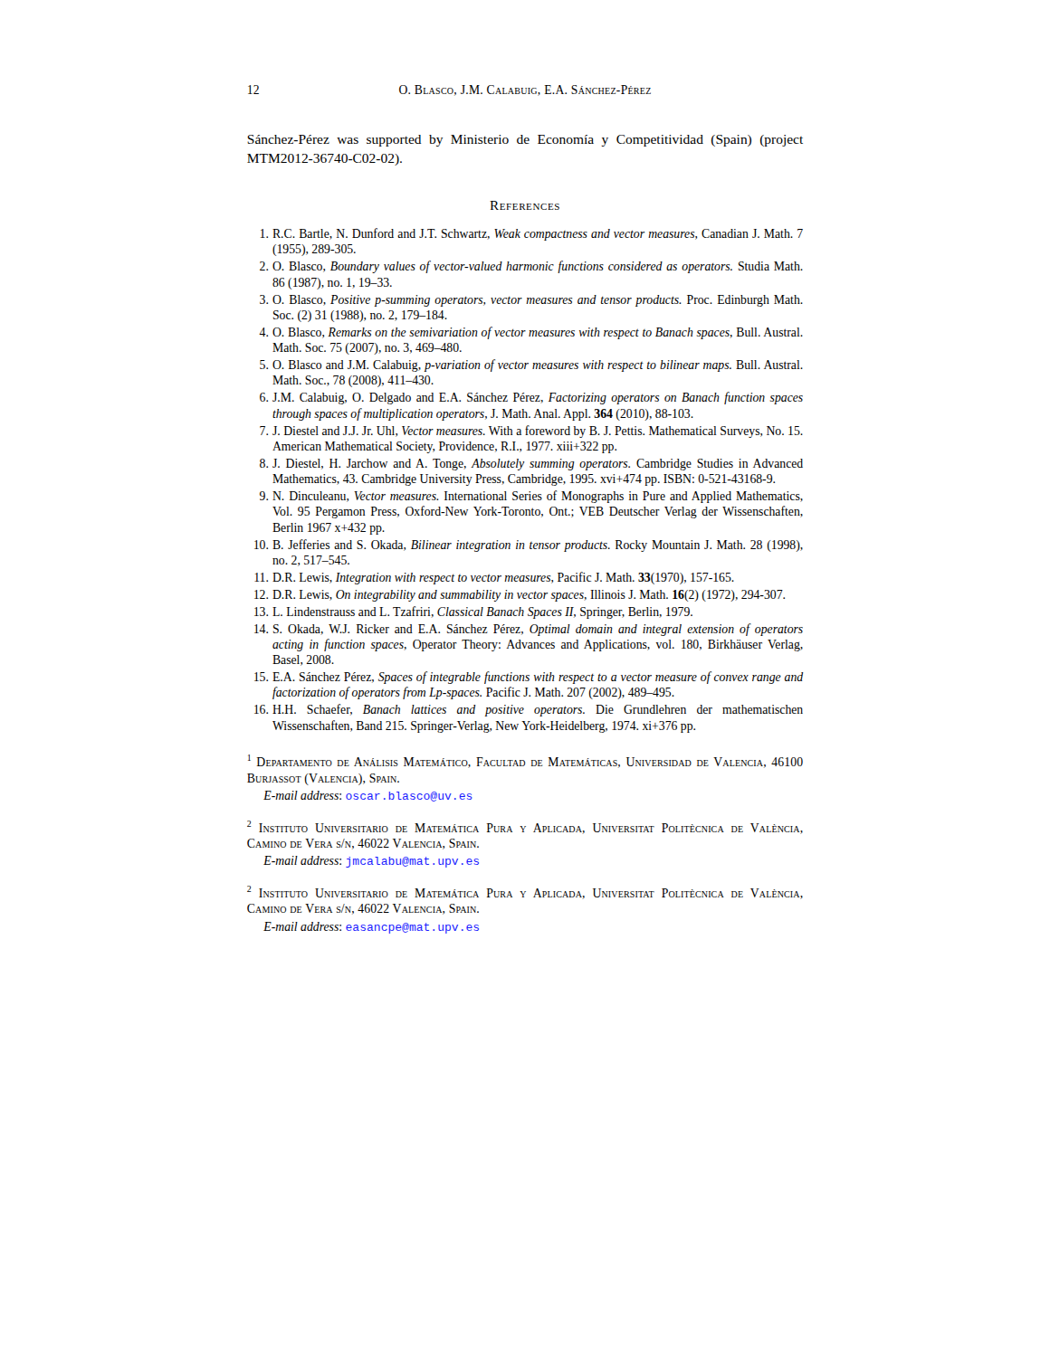12 O. Blasco, J.M. Calabuig, E.A. Sánchez-Pérez
Sánchez-Pérez was supported by Ministerio de Economía y Competitividad (Spain) (project MTM2012-36740-C02-02).
References
R.C. Bartle, N. Dunford and J.T. Schwartz, Weak compactness and vector measures, Canadian J. Math. 7 (1955), 289-305.
O. Blasco, Boundary values of vector-valued harmonic functions considered as operators. Studia Math. 86 (1987), no. 1, 19–33.
O. Blasco, Positive p-summing operators, vector measures and tensor products. Proc. Edinburgh Math. Soc. (2) 31 (1988), no. 2, 179–184.
O. Blasco, Remarks on the semivariation of vector measures with respect to Banach spaces, Bull. Austral. Math. Soc. 75 (2007), no. 3, 469–480.
O. Blasco and J.M. Calabuig, p-variation of vector measures with respect to bilinear maps. Bull. Austral. Math. Soc., 78 (2008), 411–430.
J.M. Calabuig, O. Delgado and E.A. Sánchez Pérez, Factorizing operators on Banach function spaces through spaces of multiplication operators, J. Math. Anal. Appl. 364 (2010), 88-103.
J. Diestel and J.J. Jr. Uhl, Vector measures. With a foreword by B. J. Pettis. Mathematical Surveys, No. 15. American Mathematical Society, Providence, R.I., 1977. xiii+322 pp.
J. Diestel, H. Jarchow and A. Tonge, Absolutely summing operators. Cambridge Studies in Advanced Mathematics, 43. Cambridge University Press, Cambridge, 1995. xvi+474 pp. ISBN: 0-521-43168-9.
N. Dinculeanu, Vector measures. International Series of Monographs in Pure and Applied Mathematics, Vol. 95 Pergamon Press, Oxford-New York-Toronto, Ont.; VEB Deutscher Verlag der Wissenschaften, Berlin 1967 x+432 pp.
B. Jefferies and S. Okada, Bilinear integration in tensor products. Rocky Mountain J. Math. 28 (1998), no. 2, 517–545.
D.R. Lewis, Integration with respect to vector measures, Pacific J. Math. 33(1970), 157-165.
D.R. Lewis, On integrability and summability in vector spaces, Illinois J. Math. 16(2) (1972), 294-307.
L. Lindenstrauss and L. Tzafriri, Classical Banach Spaces II, Springer, Berlin, 1979.
S. Okada, W.J. Ricker and E.A. Sánchez Pérez, Optimal domain and integral extension of operators acting in function spaces, Operator Theory: Advances and Applications, vol. 180, Birkhäuser Verlag, Basel, 2008.
E.A. Sánchez Pérez, Spaces of integrable functions with respect to a vector measure of convex range and factorization of operators from Lp-spaces. Pacific J. Math. 207 (2002), 489–495.
H.H. Schaefer, Banach lattices and positive operators. Die Grundlehren der mathematischen Wissenschaften, Band 215. Springer-Verlag, New York-Heidelberg, 1974. xi+376 pp.
1 Departamento de Análisis Matemático, Facultad de Matemáticas, Universidad de Valencia, 46100 Burjassot (Valencia), Spain.
E-mail address: oscar.blasco@uv.es
2 Instituto Universitario de Matemática Pura y Aplicada, Universitat Politècnica de València, Camino de Vera s/n, 46022 Valencia, Spain.
E-mail address: jmcalabu@mat.upv.es
2 Instituto Universitario de Matemática Pura y Aplicada, Universitat Politècnica de València, Camino de Vera s/n, 46022 Valencia, Spain.
E-mail address: easancpe@mat.upv.es